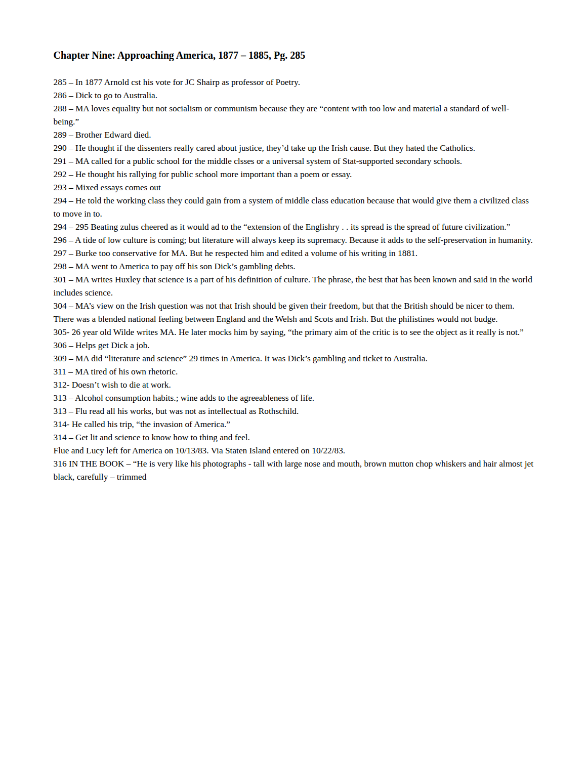Chapter Nine: Approaching America, 1877 – 1885, Pg. 285
285 – In 1877 Arnold cst his vote for JC Shairp as professor of Poetry.
286 – Dick to go to Australia.
288 – MA loves equality but not socialism or communism because they are “content with too low and material a standard of well-being.”
289 – Brother Edward died.
290 – He thought if the dissenters really cared about justice, they’d take up the Irish cause. But they hated the Catholics.
291 – MA called for a public school for the middle clsses or a universal system of Stat-supported secondary schools.
292 – He thought his rallying for public school more important than a poem or essay.
293 – Mixed essays comes out
294 – He told the working class they could gain from a system of middle class education because that would give them a civilized class to move in to.
294 – 295 Beating zulus cheered as it would ad to the “extension of the Englishry . . its spread is the spread of future civilization.”
296 – A tide of low culture is coming; but literature will always keep its supremacy. Because it adds to the self-preservation in humanity.
297 – Burke too conservative for MA. But he respected him and edited a volume of his writing in 1881.
298 – MA went to America to pay off his son Dick’s gambling debts.
301 – MA writes Huxley that science is a part of his definition of culture. The phrase, the best that has been known and said in the world includes science.
304 – MA’s view on the Irish question was not that Irish should be given their freedom, but that the British should be nicer to them. There was a blended national feeling between England and the Welsh and Scots and Irish. But the philistines would not budge.
305- 26 year old Wilde writes MA. He later mocks him by saying, “the primary aim of the critic is to see the object as it really is not.”
306 – Helps get Dick a job.
309 – MA did “literature and science” 29 times in America. It was Dick’s gambling and ticket to Australia.
311 – MA tired of his own rhetoric.
312- Doesn’t wish to die at work.
313 – Alcohol consumption habits.; wine adds to the agreeableness of life.
313 – Flu read all his works, but was not as intellectual as Rothschild.
314- He called his trip, “the invasion of America.”
314 – Get lit and science to know how to thing and feel.
Flue and Lucy left for America on 10/13/83. Via Staten Island entered on 10/22/83.
316 IN THE BOOK – “He is very like his photographs - tall with large nose and mouth, brown mutton chop whiskers and hair almost jet black, carefully – trimmed